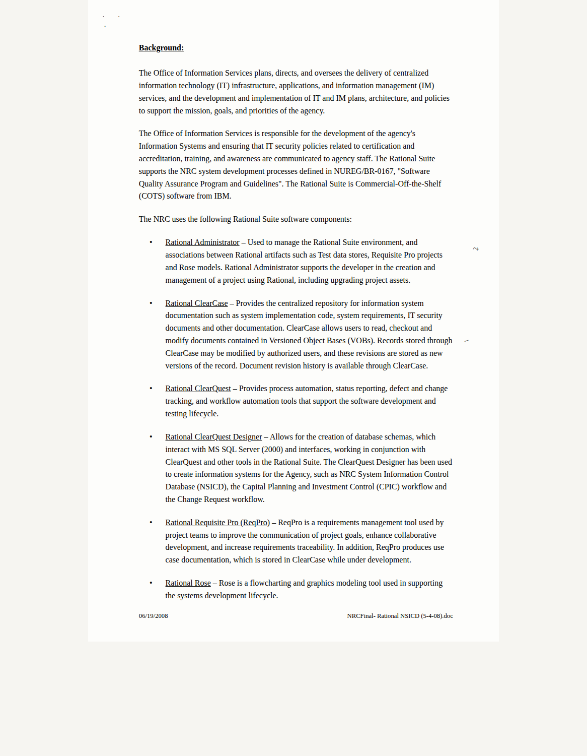. .
.
Background:
The Office of Information Services plans, directs, and oversees the delivery of centralized information technology (IT) infrastructure, applications, and information management (IM) services, and the development and implementation of IT and IM plans, architecture, and policies to support the mission, goals, and priorities of the agency.
The Office of Information Services is responsible for the development of the agency's Information Systems and ensuring that IT security policies related to certification and accreditation, training, and awareness are communicated to agency staff. The Rational Suite supports the NRC system development processes defined in NUREG/BR-0167, "Software Quality Assurance Program and Guidelines". The Rational Suite is Commercial-Off-the-Shelf (COTS) software from IBM.
The NRC uses the following Rational Suite software components:
Rational Administrator – Used to manage the Rational Suite environment, and associations between Rational artifacts such as Test data stores, Requisite Pro projects and Rose models. Rational Administrator supports the developer in the creation and management of a project using Rational, including upgrading project assets.
Rational ClearCase – Provides the centralized repository for information system documentation such as system implementation code, system requirements, IT security documents and other documentation. ClearCase allows users to read, checkout and modify documents contained in Versioned Object Bases (VOBs). Records stored through ClearCase may be modified by authorized users, and these revisions are stored as new versions of the record. Document revision history is available through ClearCase.
Rational ClearQuest – Provides process automation, status reporting, defect and change tracking, and workflow automation tools that support the software development and testing lifecycle.
Rational ClearQuest Designer – Allows for the creation of database schemas, which interact with MS SQL Server (2000) and interfaces, working in conjunction with ClearQuest and other tools in the Rational Suite. The ClearQuest Designer has been used to create information systems for the Agency, such as NRC System Information Control Database (NSICD), the Capital Planning and Investment Control (CPIC) workflow and the Change Request workflow.
Rational Requisite Pro (ReqPro) – ReqPro is a requirements management tool used by project teams to improve the communication of project goals, enhance collaborative development, and increase requirements traceability. In addition, ReqPro produces use case documentation, which is stored in ClearCase while under development.
Rational Rose – Rose is a flowcharting and graphics modeling tool used in supporting the systems development lifecycle.
⤳
−
06/19/2008 NRCFinal- Rational NSICD (5-4-08).doc